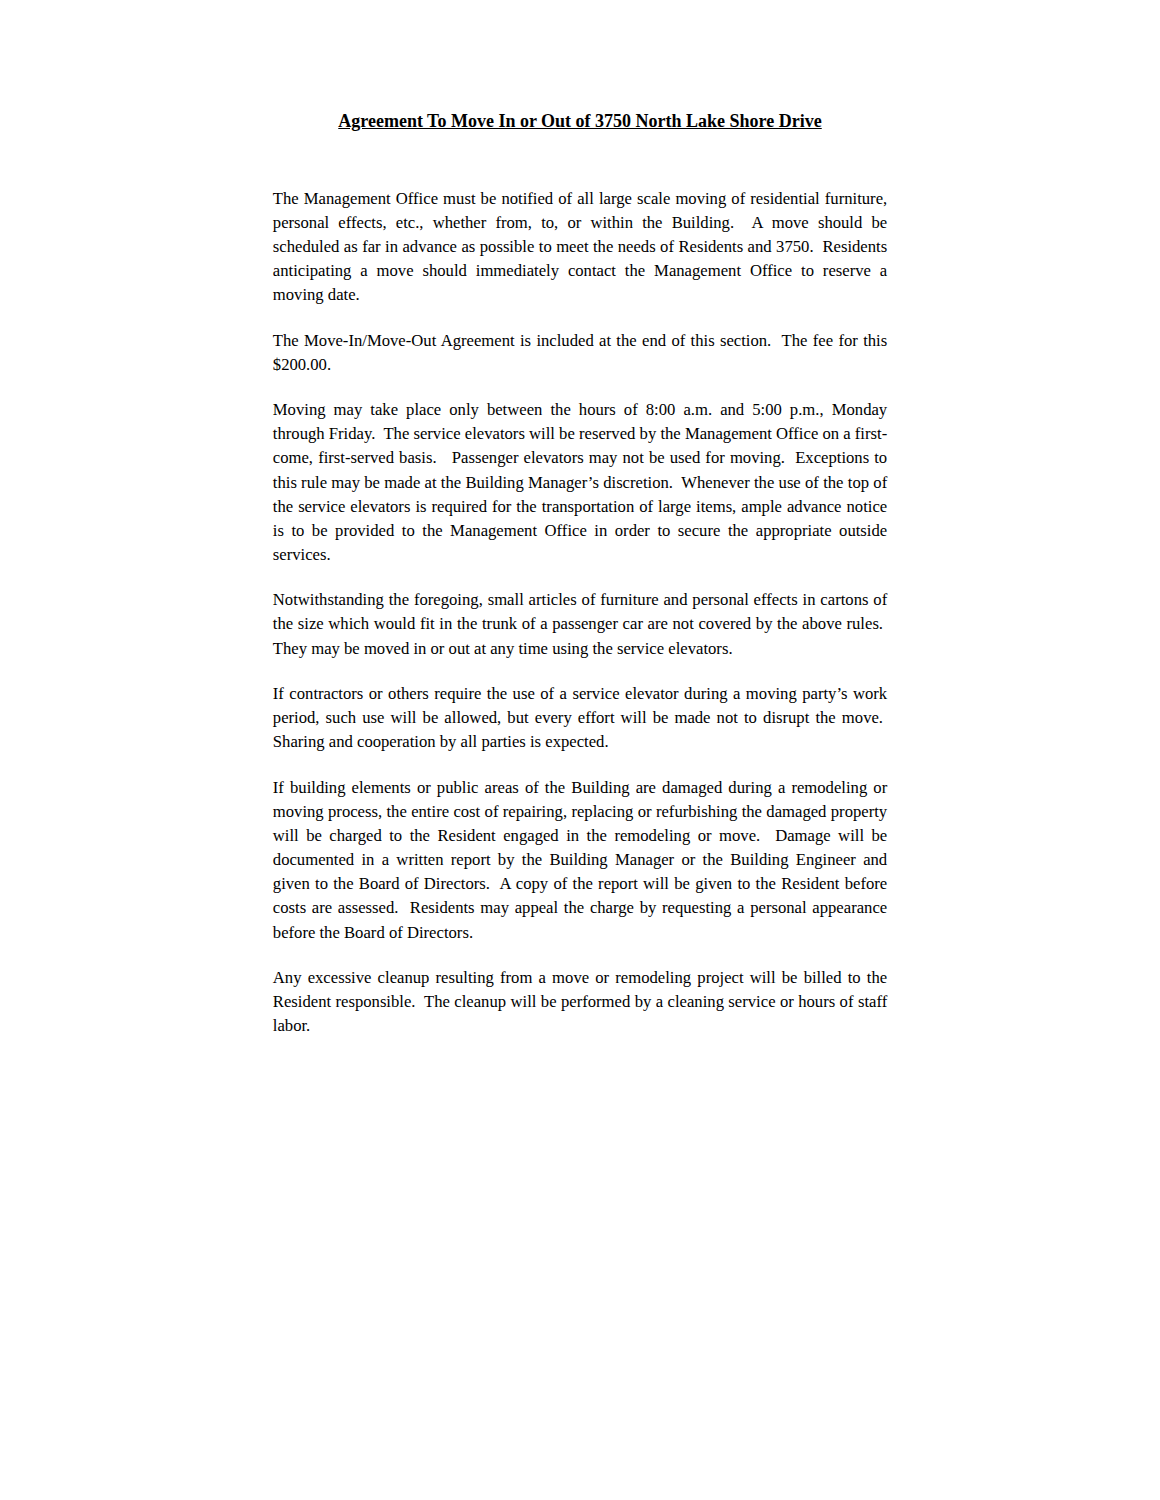Agreement To Move In or Out of 3750 North Lake Shore Drive
The Management Office must be notified of all large scale moving of residential furniture, personal effects, etc., whether from, to, or within the Building. A move should be scheduled as far in advance as possible to meet the needs of Residents and 3750. Residents anticipating a move should immediately contact the Management Office to reserve a moving date.
The Move-In/Move-Out Agreement is included at the end of this section. The fee for this $200.00.
Moving may take place only between the hours of 8:00 a.m. and 5:00 p.m., Monday through Friday. The service elevators will be reserved by the Management Office on a first-come, first-served basis. Passenger elevators may not be used for moving. Exceptions to this rule may be made at the Building Manager’s discretion. Whenever the use of the top of the service elevators is required for the transportation of large items, ample advance notice is to be provided to the Management Office in order to secure the appropriate outside services.
Notwithstanding the foregoing, small articles of furniture and personal effects in cartons of the size which would fit in the trunk of a passenger car are not covered by the above rules. They may be moved in or out at any time using the service elevators.
If contractors or others require the use of a service elevator during a moving party’s work period, such use will be allowed, but every effort will be made not to disrupt the move. Sharing and cooperation by all parties is expected.
If building elements or public areas of the Building are damaged during a remodeling or moving process, the entire cost of repairing, replacing or refurbishing the damaged property will be charged to the Resident engaged in the remodeling or move. Damage will be documented in a written report by the Building Manager or the Building Engineer and given to the Board of Directors. A copy of the report will be given to the Resident before costs are assessed. Residents may appeal the charge by requesting a personal appearance before the Board of Directors.
Any excessive cleanup resulting from a move or remodeling project will be billed to the Resident responsible. The cleanup will be performed by a cleaning service or hours of staff labor.